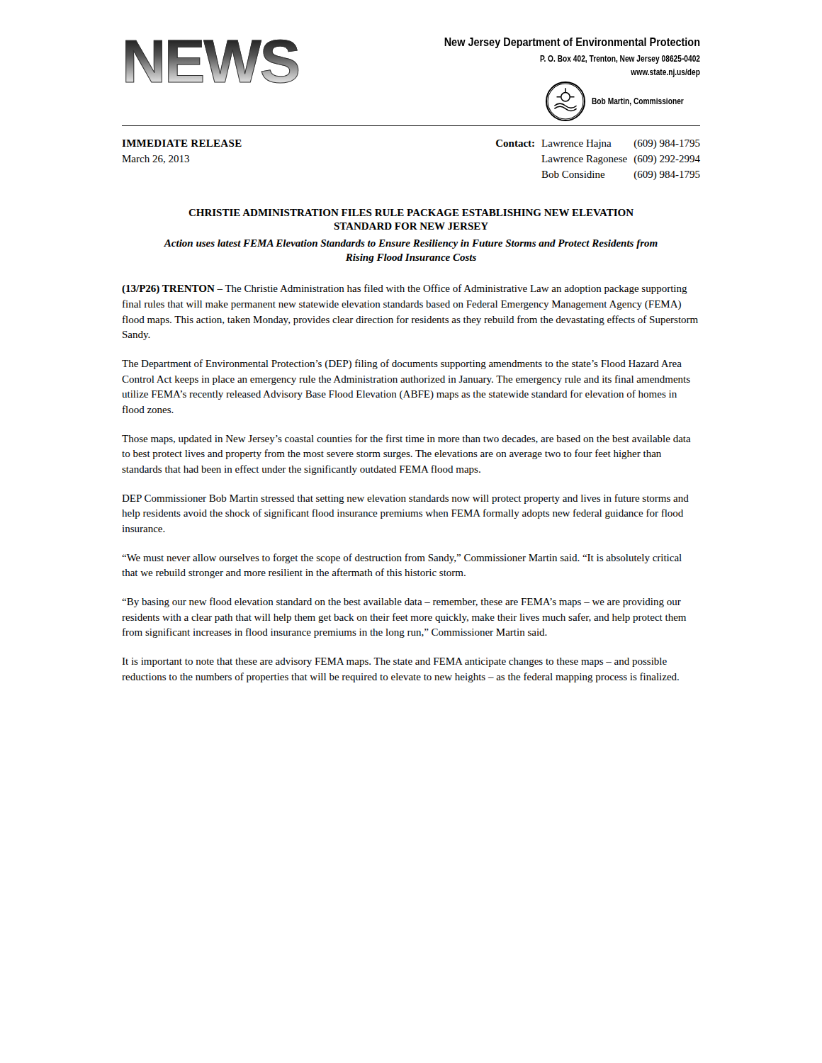NEWS
New Jersey Department of Environmental Protection
P. O. Box 402, Trenton, New Jersey 08625-0402
www.state.nj.us/dep
Bob Martin, Commissioner
IMMEDIATE RELEASE
March 26, 2013
| Contact: | Lawrence Hajna | (609) 984-1795 |
| | Lawrence Ragonese | (609) 292-2994 |
| | Bob Considine | (609) 984-1795 |
Christie Administration Files Rule Package Establishing New Elevation Standard for New Jersey
Action uses latest FEMA Elevation Standards to Ensure Resiliency in Future Storms and Protect Residents from Rising Flood Insurance Costs
(13/P26) TRENTON – The Christie Administration has filed with the Office of Administrative Law an adoption package supporting final rules that will make permanent new statewide elevation standards based on Federal Emergency Management Agency (FEMA) flood maps. This action, taken Monday, provides clear direction for residents as they rebuild from the devastating effects of Superstorm Sandy.
The Department of Environmental Protection’s (DEP) filing of documents supporting amendments to the state’s Flood Hazard Area Control Act keeps in place an emergency rule the Administration authorized in January. The emergency rule and its final amendments utilize FEMA’s recently released Advisory Base Flood Elevation (ABFE) maps as the statewide standard for elevation of homes in flood zones.
Those maps, updated in New Jersey’s coastal counties for the first time in more than two decades, are based on the best available data to best protect lives and property from the most severe storm surges. The elevations are on average two to four feet higher than standards that had been in effect under the significantly outdated FEMA flood maps.
DEP Commissioner Bob Martin stressed that setting new elevation standards now will protect property and lives in future storms and help residents avoid the shock of significant flood insurance premiums when FEMA formally adopts new federal guidance for flood insurance.
“We must never allow ourselves to forget the scope of destruction from Sandy,” Commissioner Martin said. “It is absolutely critical that we rebuild stronger and more resilient in the aftermath of this historic storm.
“By basing our new flood elevation standard on the best available data – remember, these are FEMA’s maps – we are providing our residents with a clear path that will help them get back on their feet more quickly, make their lives much safer, and help protect them from significant increases in flood insurance premiums in the long run,” Commissioner Martin said.
It is important to note that these are advisory FEMA maps. The state and FEMA anticipate changes to these maps – and possible reductions to the numbers of properties that will be required to elevate to new heights – as the federal mapping process is finalized.